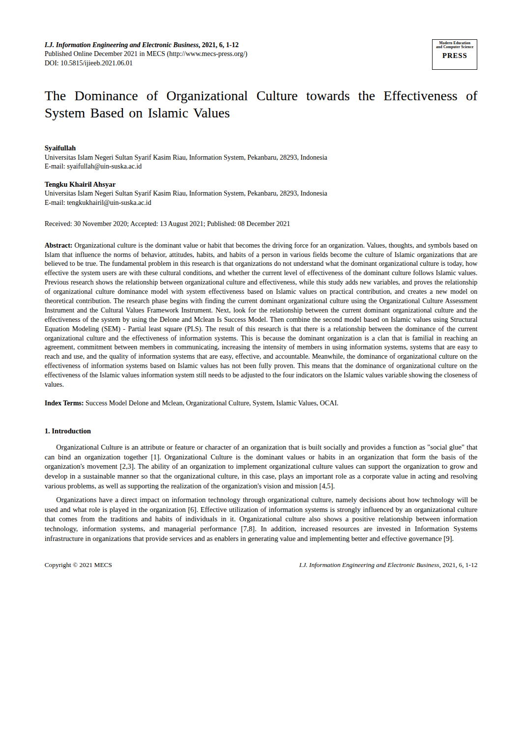I.J. Information Engineering and Electronic Business, 2021, 6, 1-12
Published Online December 2021 in MECS (http://www.mecs-press.org/)
DOI: 10.5815/ijieeb.2021.06.01
Modern Education
and Computer Science
PRESS
The Dominance of Organizational Culture towards the Effectiveness of System Based on Islamic Values
Syaifullah
Universitas Islam Negeri Sultan Syarif Kasim Riau, Information System, Pekanbaru, 28293, Indonesia
E-mail: syaifullah@uin-suska.ac.id
Tengku Khairil Ahsyar
Universitas Islam Negeri Sultan Syarif Kasim Riau, Information System, Pekanbaru, 28293, Indonesia
E-mail: tengkukhairil@uin-suska.ac.id
Received: 30 November 2020; Accepted: 13 August 2021; Published: 08 December 2021
Abstract: Organizational culture is the dominant value or habit that becomes the driving force for an organization. Values, thoughts, and symbols based on Islam that influence the norms of behavior, attitudes, habits, and habits of a person in various fields become the culture of Islamic organizations that are believed to be true. The fundamental problem in this research is that organizations do not understand what the dominant organizational culture is today, how effective the system users are with these cultural conditions, and whether the current level of effectiveness of the dominant culture follows Islamic values. Previous research shows the relationship between organizational culture and effectiveness, while this study adds new variables, and proves the relationship of organizational culture dominance model with system effectiveness based on Islamic values on practical contribution, and creates a new model on theoretical contribution. The research phase begins with finding the current dominant organizational culture using the Organizational Culture Assessment Instrument and the Cultural Values Framework Instrument. Next, look for the relationship between the current dominant organizational culture and the effectiveness of the system by using the Delone and Mclean Is Success Model. Then combine the second model based on Islamic values using Structural Equation Modeling (SEM) - Partial least square (PLS). The result of this research is that there is a relationship between the dominance of the current organizational culture and the effectiveness of information systems. This is because the dominant organization is a clan that is familial in reaching an agreement, commitment between members in communicating, increasing the intensity of members in using information systems, systems that are easy to reach and use, and the quality of information systems that are easy, effective, and accountable. Meanwhile, the dominance of organizational culture on the effectiveness of information systems based on Islamic values has not been fully proven. This means that the dominance of organizational culture on the effectiveness of the Islamic values information system still needs to be adjusted to the four indicators on the Islamic values variable showing the closeness of values.
Index Terms: Success Model Delone and Mclean, Organizational Culture, System, Islamic Values, OCAI.
1. Introduction
Organizational Culture is an attribute or feature or character of an organization that is built socially and provides a function as "social glue" that can bind an organization together [1]. Organizational Culture is the dominant values or habits in an organization that form the basis of the organization's movement [2,3]. The ability of an organization to implement organizational culture values can support the organization to grow and develop in a sustainable manner so that the organizational culture, in this case, plays an important role as a corporate value in acting and resolving various problems, as well as supporting the realization of the organization's vision and mission [4,5].
Organizations have a direct impact on information technology through organizational culture, namely decisions about how technology will be used and what role is played in the organization [6]. Effective utilization of information systems is strongly influenced by an organizational culture that comes from the traditions and habits of individuals in it. Organizational culture also shows a positive relationship between information technology, information systems, and managerial performance [7,8]. In addition, increased resources are invested in Information Systems infrastructure in organizations that provide services and as enablers in generating value and implementing better and effective governance [9].
Copyright © 2021 MECS
I.J. Information Engineering and Electronic Business, 2021, 6, 1-12